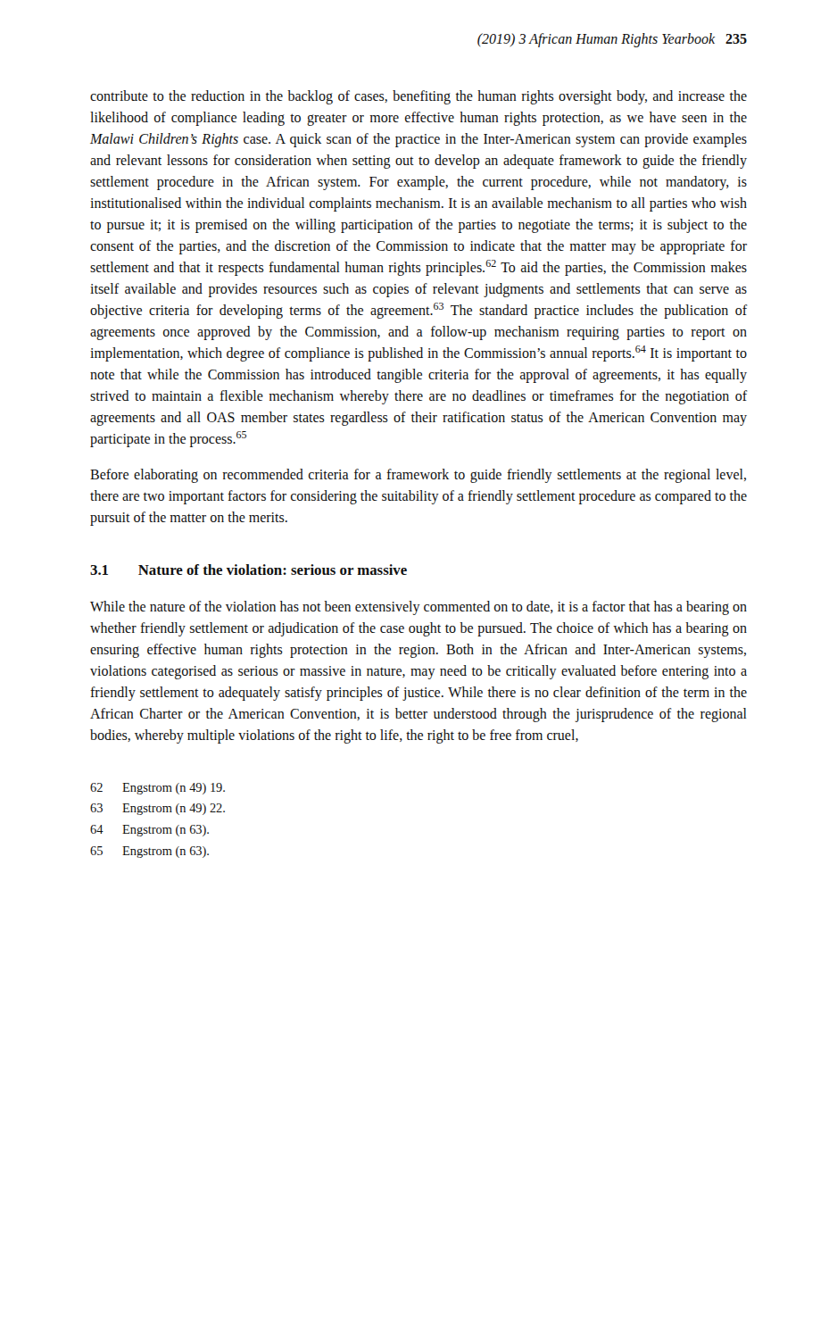(2019) 3 African Human Rights Yearbook 235
contribute to the reduction in the backlog of cases, benefiting the human rights oversight body, and increase the likelihood of compliance leading to greater or more effective human rights protection, as we have seen in the Malawi Children’s Rights case. A quick scan of the practice in the Inter-American system can provide examples and relevant lessons for consideration when setting out to develop an adequate framework to guide the friendly settlement procedure in the African system. For example, the current procedure, while not mandatory, is institutionalised within the individual complaints mechanism. It is an available mechanism to all parties who wish to pursue it; it is premised on the willing participation of the parties to negotiate the terms; it is subject to the consent of the parties, and the discretion of the Commission to indicate that the matter may be appropriate for settlement and that it respects fundamental human rights principles.62 To aid the parties, the Commission makes itself available and provides resources such as copies of relevant judgments and settlements that can serve as objective criteria for developing terms of the agreement.63 The standard practice includes the publication of agreements once approved by the Commission, and a follow-up mechanism requiring parties to report on implementation, which degree of compliance is published in the Commission’s annual reports.64 It is important to note that while the Commission has introduced tangible criteria for the approval of agreements, it has equally strived to maintain a flexible mechanism whereby there are no deadlines or timeframes for the negotiation of agreements and all OAS member states regardless of their ratification status of the American Convention may participate in the process.65
Before elaborating on recommended criteria for a framework to guide friendly settlements at the regional level, there are two important factors for considering the suitability of a friendly settlement procedure as compared to the pursuit of the matter on the merits.
3.1 Nature of the violation: serious or massive
While the nature of the violation has not been extensively commented on to date, it is a factor that has a bearing on whether friendly settlement or adjudication of the case ought to be pursued. The choice of which has a bearing on ensuring effective human rights protection in the region. Both in the African and Inter-American systems, violations categorised as serious or massive in nature, may need to be critically evaluated before entering into a friendly settlement to adequately satisfy principles of justice. While there is no clear definition of the term in the African Charter or the American Convention, it is better understood through the jurisprudence of the regional bodies, whereby multiple violations of the right to life, the right to be free from cruel,
62 Engstrom (n 49) 19.
63 Engstrom (n 49) 22.
64 Engstrom (n 63).
65 Engstrom (n 63).